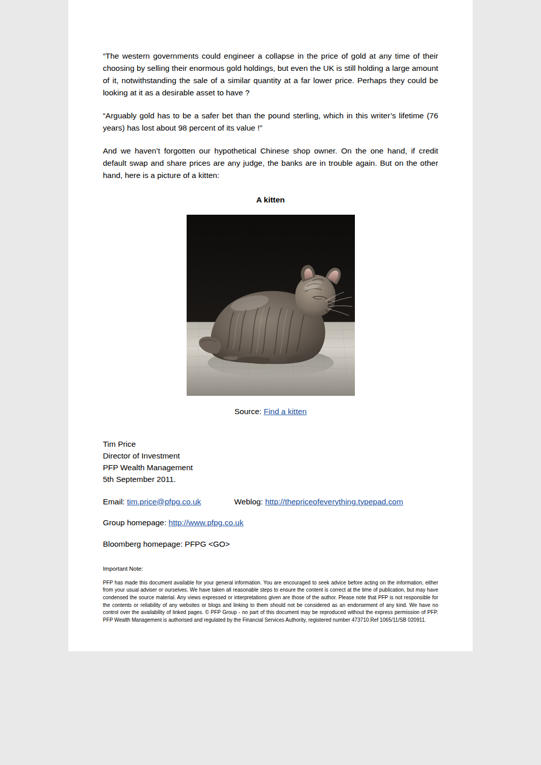“The western governments could engineer a collapse in the price of gold at any time of their choosing by selling their enormous gold holdings, but even the UK is still holding a large amount of it, notwithstanding the sale of a similar quantity at a far lower price. Perhaps they could be looking at it as a desirable asset to have ?
“Arguably gold has to be a safer bet than the pound sterling, which in this writer’s lifetime (76 years) has lost about 98 percent of its value !”
And we haven’t forgotten our hypothetical Chinese shop owner. On the one hand, if credit default swap and share prices are any judge, the banks are in trouble again. But on the other hand, here is a picture of a kitten:
A kitten
Source: Find a kitten
Tim Price
Director of Investment
PFP Wealth Management
5th September 2011.
Email: tim.price@pfpg.co.uk Weblog: http://thepriceofeverything.typepad.com
Group homepage: http://www.pfpg.co.uk
Bloomberg homepage: PFPG <GO>
Important Note:
PFP has made this document available for your general information. You are encouraged to seek advice before acting on the information, either from your usual adviser or ourselves. We have taken all reasonable steps to ensure the content is correct at the time of publication, but may have condensed the source material. Any views expressed or interpretations given are those of the author. Please note that PFP is not responsible for the contents or reliability of any websites or blogs and linking to them should not be considered as an endorsement of any kind. We have no control over the availability of linked pages. © PFP Group - no part of this document may be reproduced without the express permission of PFP. PFP Wealth Management is authorised and regulated by the Financial Services Authority, registered number 473710.Ref 1065/11/SB 020911.